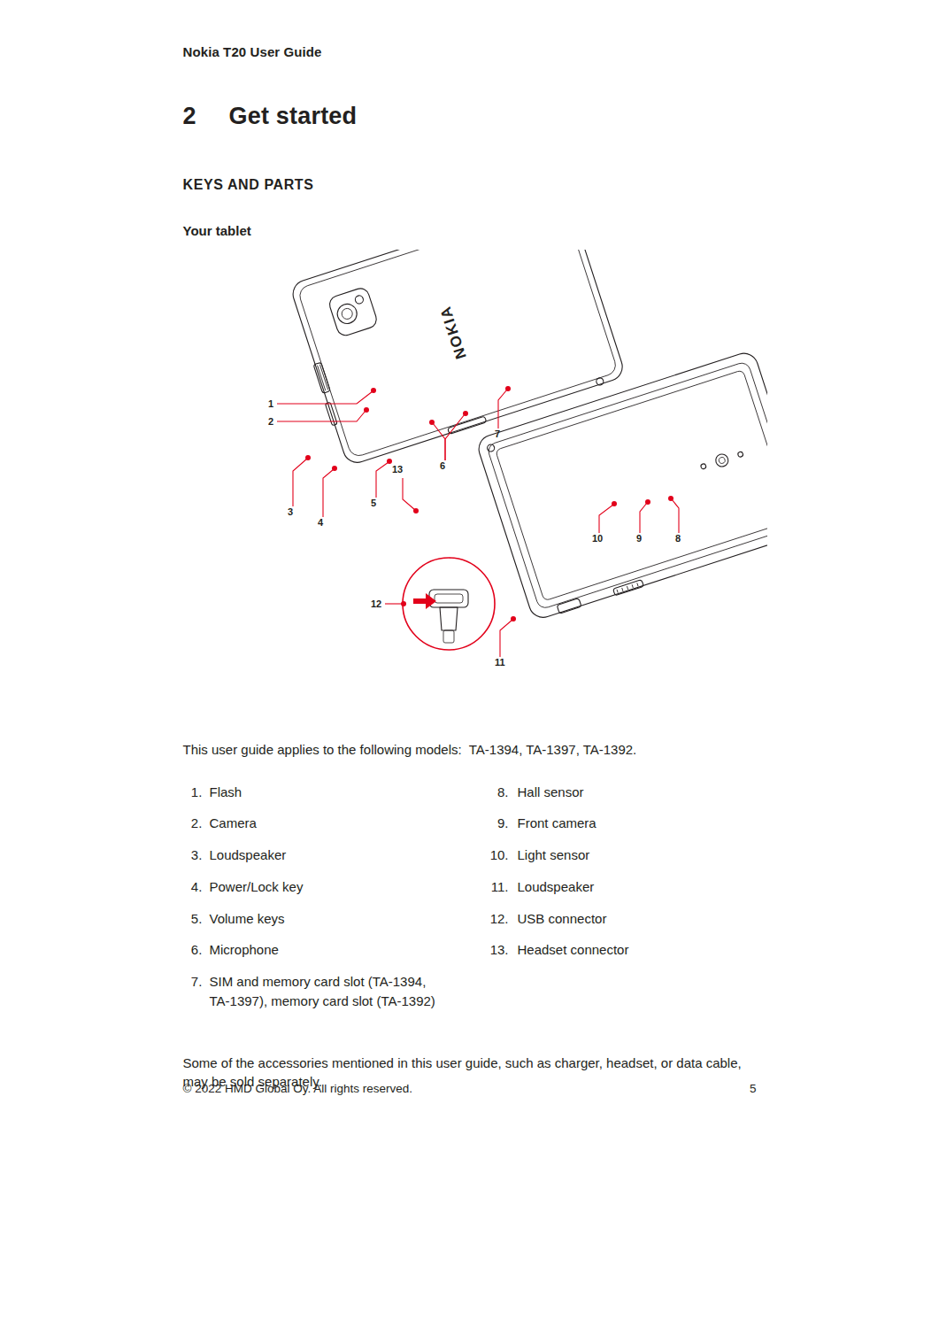Nokia T20 User Guide
2 Get started
KEYS AND PARTS
Your tablet
NOKIA 1 2 3 4 5 6 7 8 9 10 11 12 13
This user guide applies to the following models: TA-1394, TA-1397, TA-1392.
Flash
Camera
Loudspeaker
Power/Lock key
Volume keys
Microphone
SIM and memory card slot (TA-1394, TA-1397), memory card slot (TA-1392)
Hall sensor
Front camera
Light sensor
Loudspeaker
USB connector
Headset connector
Some of the accessories mentioned in this user guide, such as charger, headset, or data cable, may be sold separately.
© 2022 HMD Global Oy. All rights reserved. 5